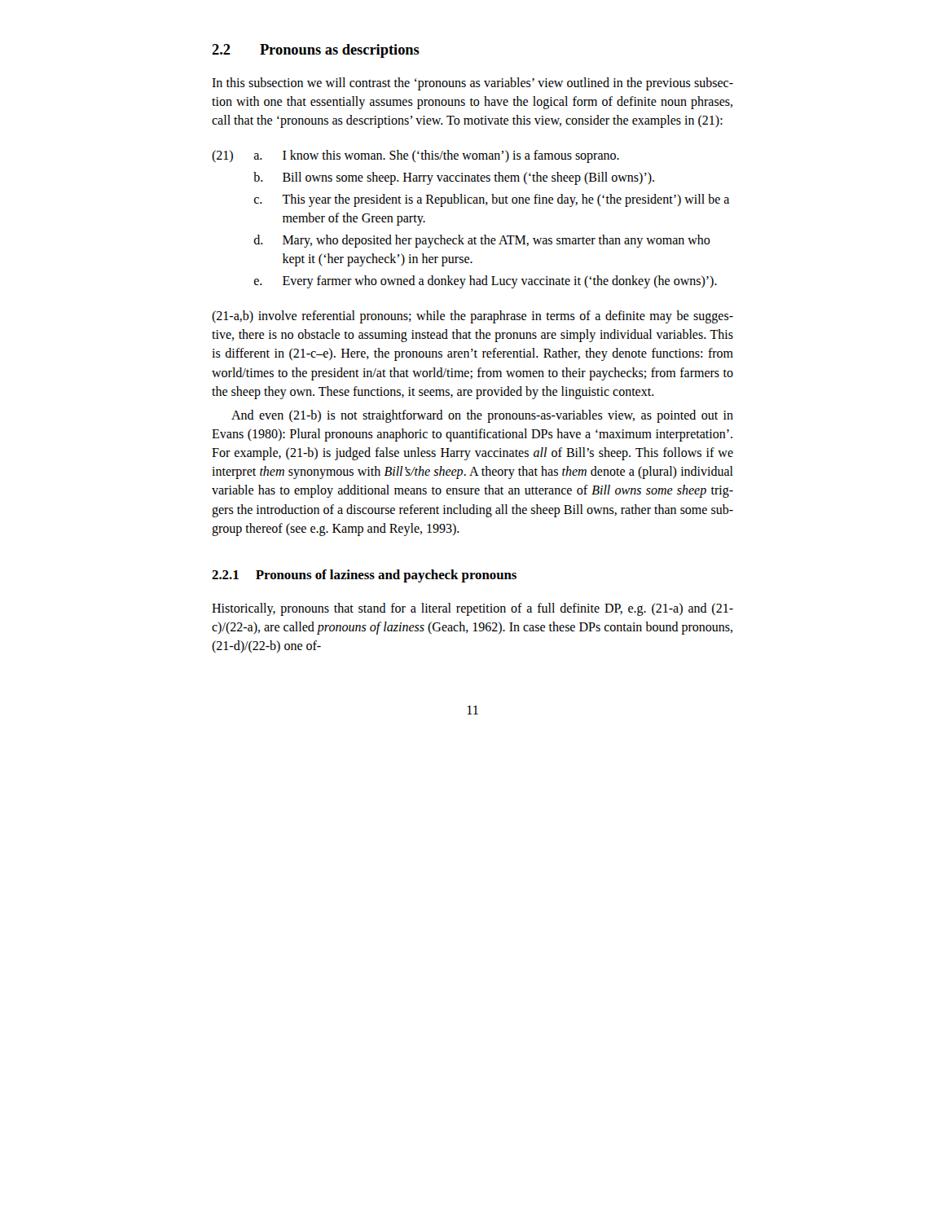2.2 Pronouns as descriptions
In this subsection we will contrast the ‘pronouns as variables’ view outlined in the previous subsection with one that essentially assumes pronouns to have the logical form of definite noun phrases, call that the ‘pronouns as descriptions’ view. To motivate this view, consider the examples in (21):
| (21) | a. | I know this woman. She (‘this/the woman’) is a famous soprano. |
| | b. | Bill owns some sheep. Harry vaccinates them (‘the sheep (Bill owns)’). |
| | c. | This year the president is a Republican, but one fine day, he (‘the president’) will be a member of the Green party. |
| | d. | Mary, who deposited her paycheck at the ATM, was smarter than any woman who kept it (‘her paycheck’) in her purse. |
| | e. | Every farmer who owned a donkey had Lucy vaccinate it (‘the donkey (he owns)’). |
(21-a,b) involve referential pronouns; while the paraphrase in terms of a definite may be suggestive, there is no obstacle to assuming instead that the pronuns are simply individual variables. This is different in (21-c–e). Here, the pronouns aren’t referential. Rather, they denote functions: from world/times to the president in/at that world/time; from women to their paychecks; from farmers to the sheep they own. These functions, it seems, are provided by the linguistic context.
And even (21-b) is not straightforward on the pronouns-as-variables view, as pointed out in Evans (1980): Plural pronouns anaphoric to quantificational DPs have a ‘maximum interpretation’. For example, (21-b) is judged false unless Harry vaccinates all of Bill’s sheep. This follows if we interpret them synonymous with Bill’s/the sheep. A theory that has them denote a (plural) individual variable has to employ additional means to ensure that an utterance of Bill owns some sheep triggers the introduction of a discourse referent including all the sheep Bill owns, rather than some sub-group thereof (see e.g. Kamp and Reyle, 1993).
2.2.1 Pronouns of laziness and paycheck pronouns
Historically, pronouns that stand for a literal repetition of a full definite DP, e.g. (21-a) and (21-c)/(22-a), are called pronouns of laziness (Geach, 1962). In case these DPs contain bound pronouns, (21-d)/(22-b) one of-
11